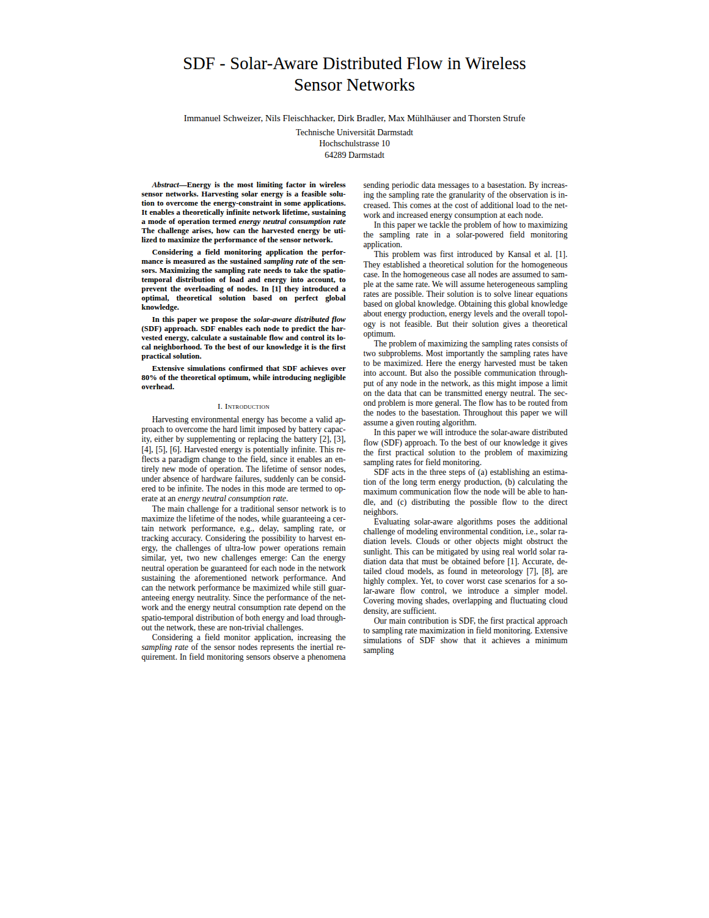SDF - Solar-Aware Distributed Flow in Wireless
Sensor Networks
Immanuel Schweizer, Nils Fleischhacker, Dirk Bradler, Max Mühlhäuser and Thorsten Strufe
Technische Universität Darmstadt
Hochschulstrasse 10
64289 Darmstadt
Abstract—Energy is the most limiting factor in wireless sensor networks. Harvesting solar energy is a feasible solution to overcome the energy-constraint in some applications. It enables a theoretically infinite network lifetime, sustaining a mode of operation termed energy neutral consumption rate The challenge arises, how can the harvested energy be utilized to maximize the performance of the sensor network.
Considering a field monitoring application the performance is measured as the sustained sampling rate of the sensors. Maximizing the sampling rate needs to take the spatio-temporal distribution of load and energy into account, to prevent the overloading of nodes. In [1] they introduced a optimal, theoretical solution based on perfect global knowledge.
In this paper we propose the solar-aware distributed flow (SDF) approach. SDF enables each node to predict the harvested energy, calculate a sustainable flow and control its local neighborhood. To the best of our knowledge it is the first practical solution.
Extensive simulations confirmed that SDF achieves over 80% of the theoretical optimum, while introducing negligible overhead.
I. Introduction
Harvesting environmental energy has become a valid approach to overcome the hard limit imposed by battery capacity, either by supplementing or replacing the battery [2], [3], [4], [5], [6]. Harvested energy is potentially infinite. This reflects a paradigm change to the field, since it enables an entirely new mode of operation. The lifetime of sensor nodes, under absence of hardware failures, suddenly can be considered to be infinite. The nodes in this mode are termed to operate at an energy neutral consumption rate.
The main challenge for a traditional sensor network is to maximize the lifetime of the nodes, while guaranteeing a certain network performance, e.g., delay, sampling rate, or tracking accuracy. Considering the possibility to harvest energy, the challenges of ultra-low power operations remain similar, yet, two new challenges emerge: Can the energy neutral operation be guaranteed for each node in the network sustaining the aforementioned network performance. And can the network performance be maximized while still guaranteeing energy neutrality. Since the performance of the network and the energy neutral consumption rate depend on the spatio-temporal distribution of both energy and load throughout the network, these are non-trivial challenges.
Considering a field monitor application, increasing the sampling rate of the sensor nodes represents the inertial requirement. In field monitoring sensors observe a phenomena sending periodic data messages to a basestation. By increasing the sampling rate the granularity of the observation is increased. This comes at the cost of additional load to the network and increased energy consumption at each node.
In this paper we tackle the problem of how to maximizing the sampling rate in a solar-powered field monitoring application.
This problem was first introduced by Kansal et al. [1]. They established a theoretical solution for the homogeneous case. In the homogeneous case all nodes are assumed to sample at the same rate. We will assume heterogeneous sampling rates are possible. Their solution is to solve linear equations based on global knowledge. Obtaining this global knowledge about energy production, energy levels and the overall topology is not feasible. But their solution gives a theoretical optimum.
The problem of maximizing the sampling rates consists of two subproblems. Most importantly the sampling rates have to be maximized. Here the energy harvested must be taken into account. But also the possible communication throughput of any node in the network, as this might impose a limit on the data that can be transmitted energy neutral. The second problem is more general. The flow has to be routed from the nodes to the basestation. Throughout this paper we will assume a given routing algorithm.
In this paper we will introduce the solar-aware distributed flow (SDF) approach. To the best of our knowledge it gives the first practical solution to the problem of maximizing sampling rates for field monitoring.
SDF acts in the three steps of (a) establishing an estimation of the long term energy production, (b) calculating the maximum communication flow the node will be able to handle, and (c) distributing the possible flow to the direct neighbors.
Evaluating solar-aware algorithms poses the additional challenge of modeling environmental condition, i.e., solar radiation levels. Clouds or other objects might obstruct the sunlight. This can be mitigated by using real world solar radiation data that must be obtained before [1]. Accurate, detailed cloud models, as found in meteorology [7], [8], are highly complex. Yet, to cover worst case scenarios for a solar-aware flow control, we introduce a simpler model. Covering moving shades, overlapping and fluctuating cloud density, are sufficient.
Our main contribution is SDF, the first practical approach to sampling rate maximization in field monitoring. Extensive simulations of SDF show that it achieves a minimum sampling